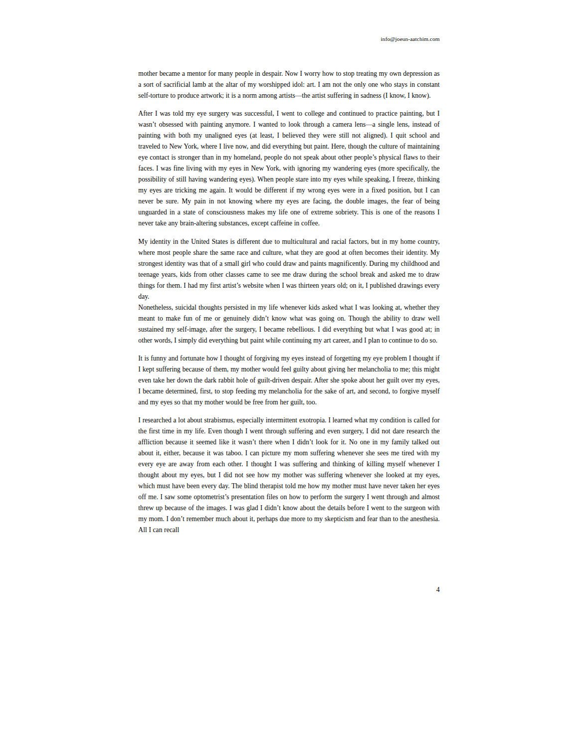info@joeun-aatchim.com
mother became a mentor for many people in despair. Now I worry how to stop treating my own depression as a sort of sacrificial lamb at the altar of my worshipped idol: art. I am not the only one who stays in constant self-torture to produce artwork; it is a norm among artists—the artist suffering in sadness (I know, I know).
After I was told my eye surgery was successful, I went to college and continued to practice painting, but I wasn’t obsessed with painting anymore. I wanted to look through a camera lens—a single lens, instead of painting with both my unaligned eyes (at least, I believed they were still not aligned). I quit school and traveled to New York, where I live now, and did everything but paint. Here, though the culture of maintaining eye contact is stronger than in my homeland, people do not speak about other people’s physical flaws to their faces. I was fine living with my eyes in New York, with ignoring my wandering eyes (more specifically, the possibility of still having wandering eyes). When people stare into my eyes while speaking, I freeze, thinking my eyes are tricking me again. It would be different if my wrong eyes were in a fixed position, but I can never be sure. My pain in not knowing where my eyes are facing, the double images, the fear of being unguarded in a state of consciousness makes my life one of extreme sobriety. This is one of the reasons I never take any brain-altering substances, except caffeine in coffee.
My identity in the United States is different due to multicultural and racial factors, but in my home country, where most people share the same race and culture, what they are good at often becomes their identity. My strongest identity was that of a small girl who could draw and paints magnificently. During my childhood and teenage years, kids from other classes came to see me draw during the school break and asked me to draw things for them. I had my first artist’s website when I was thirteen years old; on it, I published drawings every day.
Nonetheless, suicidal thoughts persisted in my life whenever kids asked what I was looking at, whether they meant to make fun of me or genuinely didn’t know what was going on. Though the ability to draw well sustained my self-image, after the surgery, I became rebellious. I did everything but what I was good at; in other words, I simply did everything but paint while continuing my art career, and I plan to continue to do so.
It is funny and fortunate how I thought of forgiving my eyes instead of forgetting my eye problem I thought if I kept suffering because of them, my mother would feel guilty about giving her melancholia to me; this might even take her down the dark rabbit hole of guilt-driven despair. After she spoke about her guilt over my eyes, I became determined, first, to stop feeding my melancholia for the sake of art, and second, to forgive myself and my eyes so that my mother would be free from her guilt, too.
I researched a lot about strabismus, especially intermittent exotropia. I learned what my condition is called for the first time in my life. Even though I went through suffering and even surgery, I did not dare research the affliction because it seemed like it wasn’t there when I didn’t look for it. No one in my family talked out about it, either, because it was taboo. I can picture my mom suffering whenever she sees me tired with my every eye are away from each other. I thought I was suffering and thinking of killing myself whenever I thought about my eyes, but I did not see how my mother was suffering whenever she looked at my eyes, which must have been every day. The blind therapist told me how my mother must have never taken her eyes off me. I saw some optometrist’s presentation files on how to perform the surgery I went through and almost threw up because of the images. I was glad I didn’t know about the details before I went to the surgeon with my mom. I don’t remember much about it, perhaps due more to my skepticism and fear than to the anesthesia. All I can recall
4